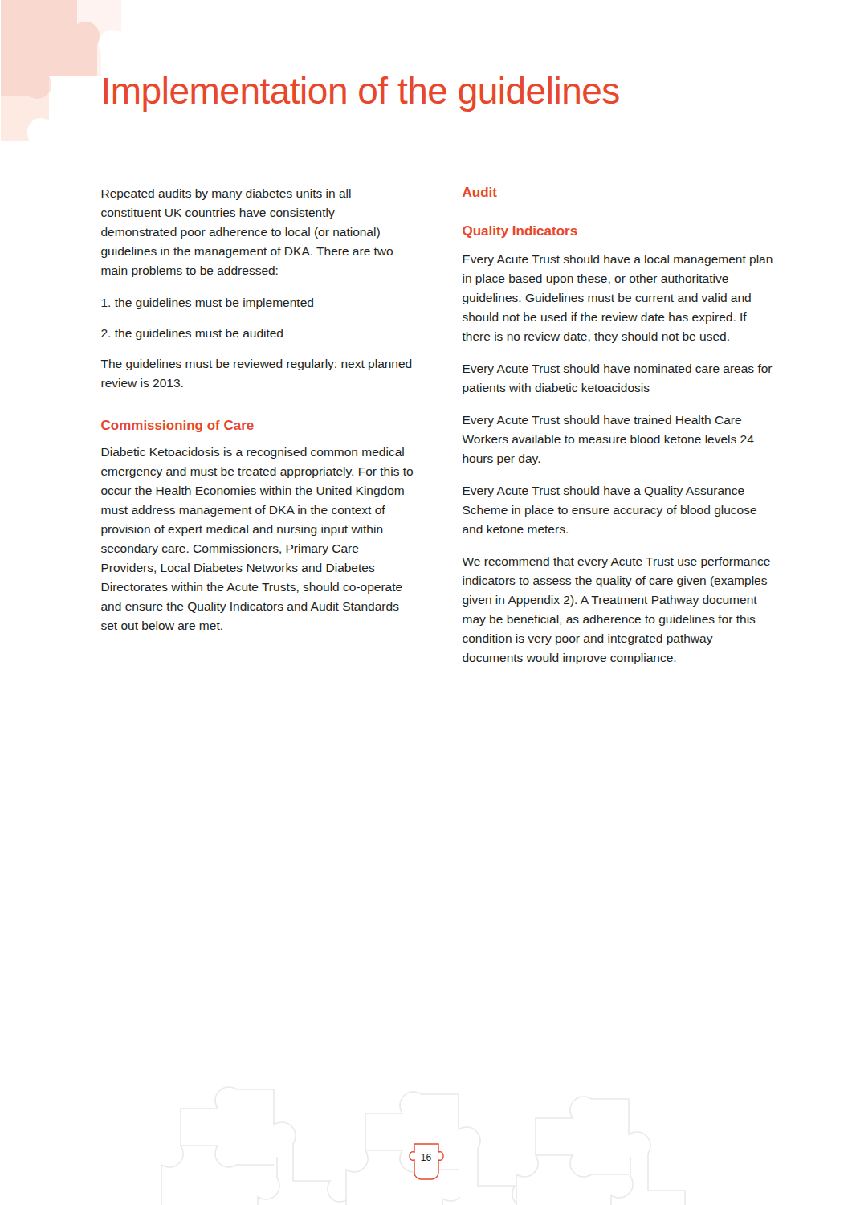Implementation of the guidelines
Repeated audits by many diabetes units in all constituent UK countries have consistently demonstrated poor adherence to local (or national) guidelines in the management of DKA. There are two main problems to be addressed:
1. the guidelines must be implemented
2. the guidelines must be audited
The guidelines must be reviewed regularly: next planned review is 2013.
Commissioning of Care
Diabetic Ketoacidosis is a recognised common medical emergency and must be treated appropriately. For this to occur the Health Economies within the United Kingdom must address management of DKA in the context of provision of expert medical and nursing input within secondary care. Commissioners, Primary Care Providers, Local Diabetes Networks and Diabetes Directorates within the Acute Trusts, should co-operate and ensure the Quality Indicators and Audit Standards set out below are met.
Audit
Quality Indicators
Every Acute Trust should have a local management plan in place based upon these, or other authoritative guidelines. Guidelines must be current and valid and should not be used if the review date has expired. If there is no review date, they should not be used.
Every Acute Trust should have nominated care areas for patients with diabetic ketoacidosis
Every Acute Trust should have trained Health Care Workers available to measure blood ketone levels 24 hours per day.
Every Acute Trust should have a Quality Assurance Scheme in place to ensure accuracy of blood glucose and ketone meters.
We recommend that every Acute Trust use performance indicators to assess the quality of care given (examples given in Appendix 2). A Treatment Pathway document may be beneficial, as adherence to guidelines for this condition is very poor and integrated pathway documents would improve compliance.
16